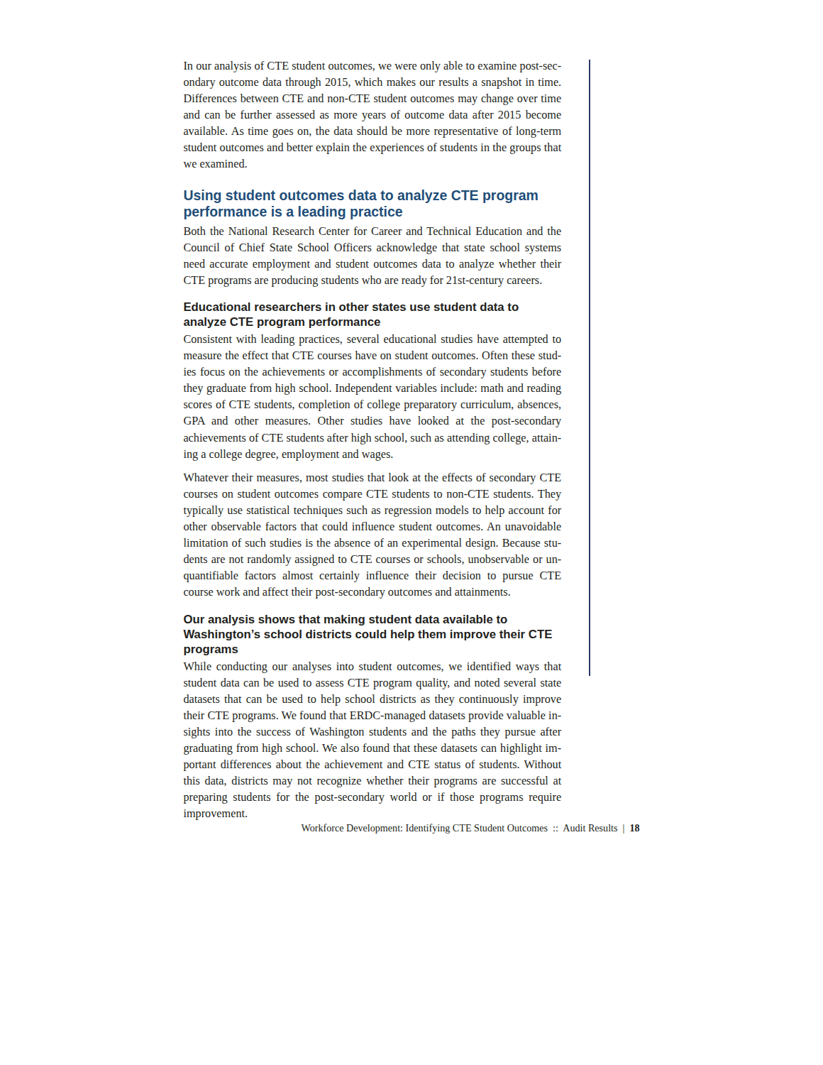In our analysis of CTE student outcomes, we were only able to examine post-secondary outcome data through 2015, which makes our results a snapshot in time. Differences between CTE and non-CTE student outcomes may change over time and can be further assessed as more years of outcome data after 2015 become available. As time goes on, the data should be more representative of long-term student outcomes and better explain the experiences of students in the groups that we examined.
Using student outcomes data to analyze CTE program performance is a leading practice
Both the National Research Center for Career and Technical Education and the Council of Chief State School Officers acknowledge that state school systems need accurate employment and student outcomes data to analyze whether their CTE programs are producing students who are ready for 21st-century careers.
Educational researchers in other states use student data to analyze CTE program performance
Consistent with leading practices, several educational studies have attempted to measure the effect that CTE courses have on student outcomes. Often these studies focus on the achievements or accomplishments of secondary students before they graduate from high school. Independent variables include: math and reading scores of CTE students, completion of college preparatory curriculum, absences, GPA and other measures. Other studies have looked at the post-secondary achievements of CTE students after high school, such as attending college, attaining a college degree, employment and wages.
Whatever their measures, most studies that look at the effects of secondary CTE courses on student outcomes compare CTE students to non-CTE students. They typically use statistical techniques such as regression models to help account for other observable factors that could influence student outcomes. An unavoidable limitation of such studies is the absence of an experimental design. Because students are not randomly assigned to CTE courses or schools, unobservable or unquantifiable factors almost certainly influence their decision to pursue CTE course work and affect their post-secondary outcomes and attainments.
Our analysis shows that making student data available to Washington’s school districts could help them improve their CTE programs
While conducting our analyses into student outcomes, we identified ways that student data can be used to assess CTE program quality, and noted several state datasets that can be used to help school districts as they continuously improve their CTE programs. We found that ERDC-managed datasets provide valuable insights into the success of Washington students and the paths they pursue after graduating from high school. We also found that these datasets can highlight important differences about the achievement and CTE status of students. Without this data, districts may not recognize whether their programs are successful at preparing students for the post-secondary world or if those programs require improvement.
Workforce Development: Identifying CTE Student Outcomes :: Audit Results | 18